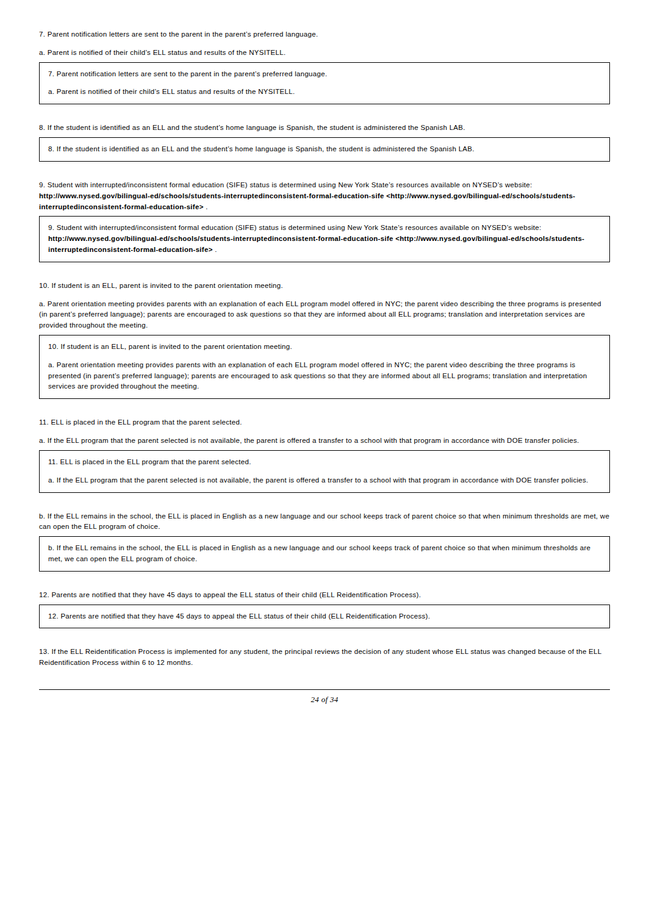7. Parent notification letters are sent to the parent in the parent’s preferred language.
a. Parent is notified of their child’s ELL status and results of the NYSITELL.
7. Parent notification letters are sent to the parent in the parent’s preferred language.
a. Parent is notified of their child’s ELL status and results of the NYSITELL.
8. If the student is identified as an ELL and the student’s home language is Spanish, the student is administered the Spanish LAB.
8. If the student is identified as an ELL and the student’s home language is Spanish, the student is administered the Spanish LAB.
9. Student with interrupted/inconsistent formal education (SIFE) status is determined using New York State’s resources available on NYSED’s website: http://www.nysed.gov/bilingual-ed/schools/students-interruptedinconsistent-formal-education-sife <http://www.nysed.gov/bilingual-ed/schools/students-interruptedinconsistent-formal-education-sife> .
9. Student with interrupted/inconsistent formal education (SIFE) status is determined using New York State’s resources available on NYSED’s website: http://www.nysed.gov/bilingual-ed/schools/students-interruptedinconsistent-formal-education-sife <http://www.nysed.gov/bilingual-ed/schools/students-interruptedinconsistent-formal-education-sife> .
10. If student is an ELL, parent is invited to the parent orientation meeting.
a. Parent orientation meeting provides parents with an explanation of each ELL program model offered in NYC; the parent video describing the three programs is presented (in parent’s preferred language); parents are encouraged to ask questions so that they are informed about all ELL programs; translation and interpretation services are provided throughout the meeting.
10. If student is an ELL, parent is invited to the parent orientation meeting.
a. Parent orientation meeting provides parents with an explanation of each ELL program model offered in NYC; the parent video describing the three programs is presented (in parent’s preferred language); parents are encouraged to ask questions so that they are informed about all ELL programs; translation and interpretation services are provided throughout the meeting.
11. ELL is placed in the ELL program that the parent selected.
a. If the ELL program that the parent selected is not available, the parent is offered a transfer to a school with that program in accordance with DOE transfer policies.
11. ELL is placed in the ELL program that the parent selected.
a. If the ELL program that the parent selected is not available, the parent is offered a transfer to a school with that program in accordance with DOE transfer policies.
b. If the ELL remains in the school, the ELL is placed in English as a new language and our school keeps track of parent choice so that when minimum thresholds are met, we can open the ELL program of choice.
b. If the ELL remains in the school, the ELL is placed in English as a new language and our school keeps track of parent choice so that when minimum thresholds are met, we can open the ELL program of choice.
12. Parents are notified that they have 45 days to appeal the ELL status of their child (ELL Reidentification Process).
12. Parents are notified that they have 45 days to appeal the ELL status of their child (ELL Reidentification Process).
13. If the ELL Reidentification Process is implemented for any student, the principal reviews the decision of any student whose ELL status was changed because of the ELL Reidentification Process within 6 to 12 months.
24 of 34